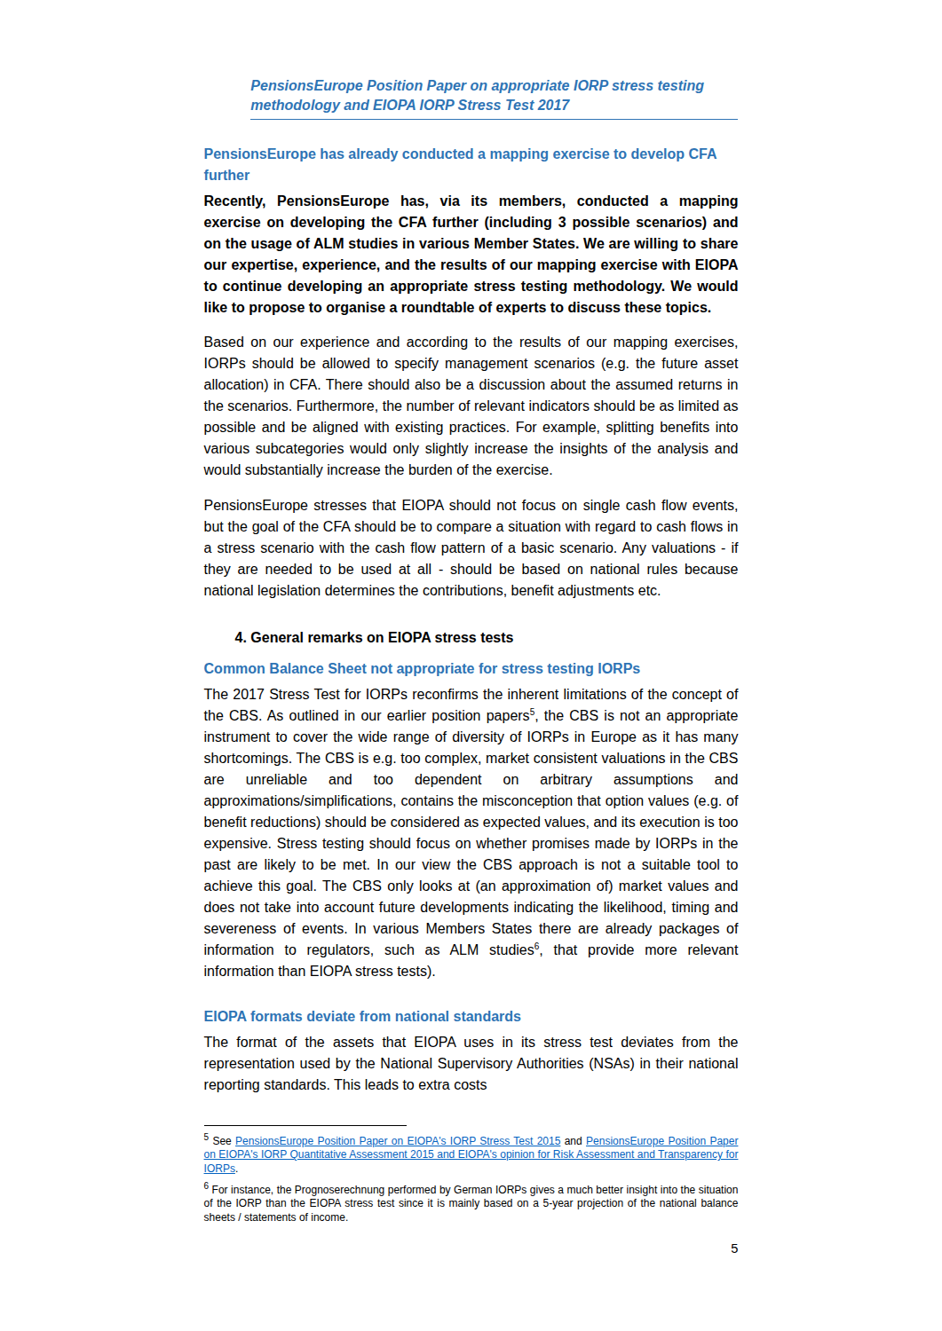PensionsEurope Position Paper on appropriate IORP stress testing
methodology and EIOPA IORP Stress Test 2017
PensionsEurope has already conducted a mapping exercise to develop CFA further
Recently, PensionsEurope has, via its members, conducted a mapping exercise on developing the CFA further (including 3 possible scenarios) and on the usage of ALM studies in various Member States. We are willing to share our expertise, experience, and the results of our mapping exercise with EIOPA to continue developing an appropriate stress testing methodology. We would like to propose to organise a roundtable of experts to discuss these topics.
Based on our experience and according to the results of our mapping exercises, IORPs should be allowed to specify management scenarios (e.g. the future asset allocation) in CFA. There should also be a discussion about the assumed returns in the scenarios. Furthermore, the number of relevant indicators should be as limited as possible and be aligned with existing practices. For example, splitting benefits into various subcategories would only slightly increase the insights of the analysis and would substantially increase the burden of the exercise.
PensionsEurope stresses that EIOPA should not focus on single cash flow events, but the goal of the CFA should be to compare a situation with regard to cash flows in a stress scenario with the cash flow pattern of a basic scenario. Any valuations - if they are needed to be used at all - should be based on national rules because national legislation determines the contributions, benefit adjustments etc.
General remarks on EIOPA stress tests
Common Balance Sheet not appropriate for stress testing IORPs
The 2017 Stress Test for IORPs reconfirms the inherent limitations of the concept of the CBS. As outlined in our earlier position papers5, the CBS is not an appropriate instrument to cover the wide range of diversity of IORPs in Europe as it has many shortcomings. The CBS is e.g. too complex, market consistent valuations in the CBS are unreliable and too dependent on arbitrary assumptions and approximations/simplifications, contains the misconception that option values (e.g. of benefit reductions) should be considered as expected values, and its execution is too expensive. Stress testing should focus on whether promises made by IORPs in the past are likely to be met. In our view the CBS approach is not a suitable tool to achieve this goal. The CBS only looks at (an approximation of) market values and does not take into account future developments indicating the likelihood, timing and severeness of events. In various Members States there are already packages of information to regulators, such as ALM studies6, that provide more relevant information than EIOPA stress tests).
EIOPA formats deviate from national standards
The format of the assets that EIOPA uses in its stress test deviates from the representation used by the National Supervisory Authorities (NSAs) in their national reporting standards. This leads to extra costs
5 See PensionsEurope Position Paper on EIOPA's IORP Stress Test 2015 and PensionsEurope Position Paper on EIOPA's IORP Quantitative Assessment 2015 and EIOPA's opinion for Risk Assessment and Transparency for IORPs.
6 For instance, the Prognoserechnung performed by German IORPs gives a much better insight into the situation of the IORP than the EIOPA stress test since it is mainly based on a 5-year projection of the national balance sheets / statements of income.
5